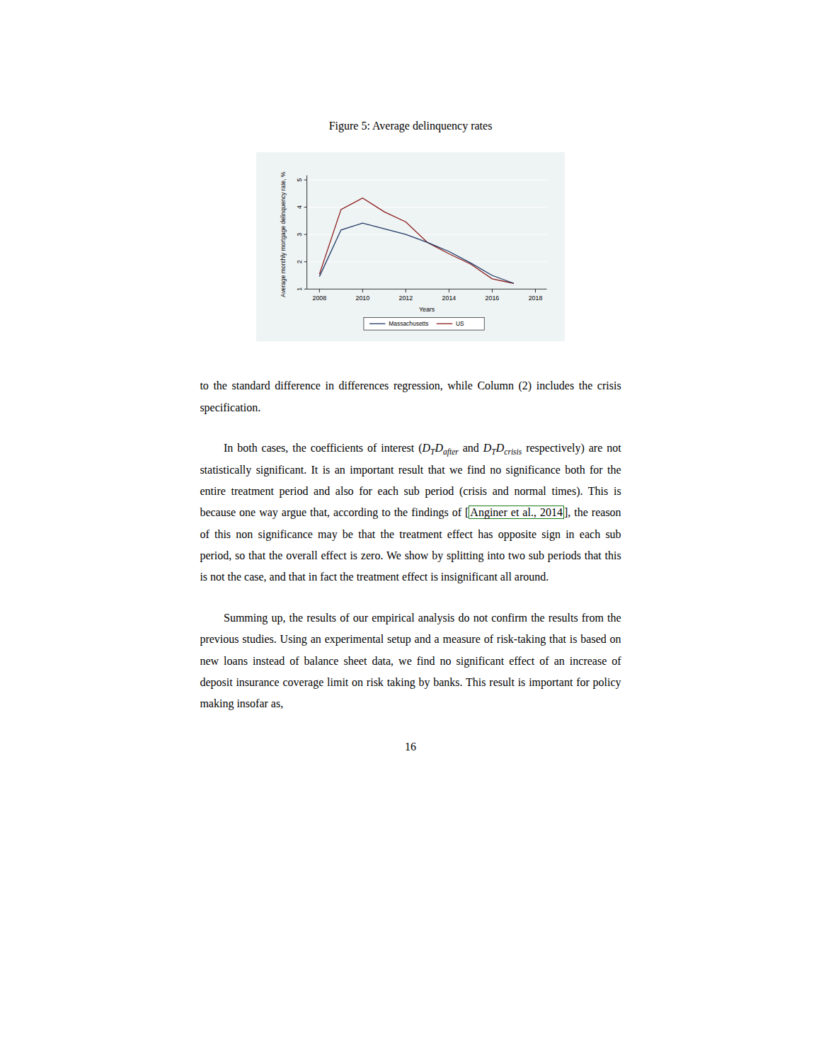Figure 5: Average delinquency rates
5 4 3 2 1 Average monthly mortgage delinquency rate, % 2008 2010 2012 2014 2016 2018 Years Massachusetts US
to the standard difference in differences regression, while Column (2) includes the crisis specification.
In both cases, the coefficients of interest (DTDafter and DTDcrisis respectively) are not statistically significant. It is an important result that we find no significance both for the entire treatment period and also for each sub period (crisis and normal times). This is because one way argue that, according to the findings of [Anginer et al., 2014], the reason of this non significance may be that the treatment effect has opposite sign in each sub period, so that the overall effect is zero. We show by splitting into two sub periods that this is not the case, and that in fact the treatment effect is insignificant all around.
Summing up, the results of our empirical analysis do not confirm the results from the previous studies. Using an experimental setup and a measure of risk-taking that is based on new loans instead of balance sheet data, we find no significant effect of an increase of deposit insurance coverage limit on risk taking by banks. This result is important for policy making insofar as,
16